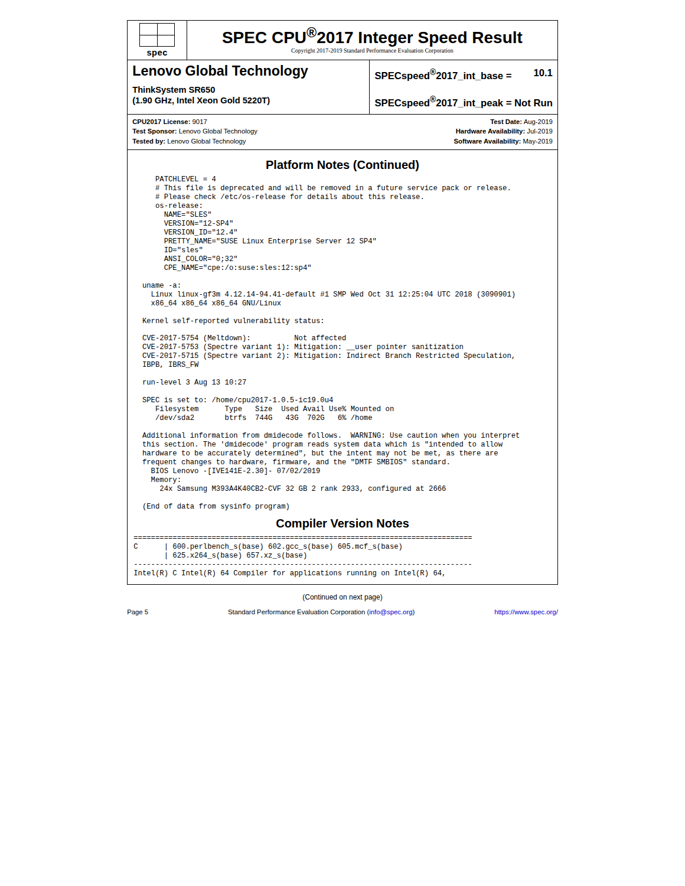spec
SPEC CPU®2017 Integer Speed Result
Copyright 2017-2019 Standard Performance Evaluation Corporation
Lenovo Global Technology
ThinkSystem SR650
(1.90 GHz, Intel Xeon Gold 5220T)
SPECspeed®2017_int_base = 10.1
SPECspeed®2017_int_peak = Not Run
CPU2017 License: 9017
Test Sponsor: Lenovo Global Technology
Tested by: Lenovo Global Technology
Test Date: Aug-2019
Hardware Availability: Jul-2019
Software Availability: May-2019
Platform Notes (Continued)
     PATCHLEVEL = 4
     # This file is deprecated and will be removed in a future service pack or release.
     # Please check /etc/os-release for details about this release.
     os-release:
       NAME="SLES"
       VERSION="12-SP4"
       VERSION_ID="12.4"
       PRETTY_NAME="SUSE Linux Enterprise Server 12 SP4"
       ID="sles"
       ANSI_COLOR="0;32"
       CPE_NAME="cpe:/o:suse:sles:12:sp4"

  uname -a:
    Linux linux-gf3m 4.12.14-94.41-default #1 SMP Wed Oct 31 12:25:04 UTC 2018 (3090901)
    x86_64 x86_64 x86_64 GNU/Linux

  Kernel self-reported vulnerability status:

  CVE-2017-5754 (Meltdown):          Not affected
  CVE-2017-5753 (Spectre variant 1): Mitigation: __user pointer sanitization
  CVE-2017-5715 (Spectre variant 2): Mitigation: Indirect Branch Restricted Speculation,
  IBPB, IBRS_FW

  run-level 3 Aug 13 10:27

  SPEC is set to: /home/cpu2017-1.0.5-ic19.0u4
     Filesystem      Type   Size  Used Avail Use% Mounted on
     /dev/sda2       btrfs  744G   43G  702G   6% /home

  Additional information from dmidecode follows.  WARNING: Use caution when you interpret
  this section. The 'dmidecode' program reads system data which is "intended to allow
  hardware to be accurately determined", but the intent may not be met, as there are
  frequent changes to hardware, firmware, and the "DMTF SMBIOS" standard.
    BIOS Lenovo -[IVE141E-2.30]- 07/02/2019
    Memory:
      24x Samsung M393A4K40CB2-CVF 32 GB 2 rank 2933, configured at 2666

  (End of data from sysinfo program)
Compiler Version Notes
==============================================================================
C      | 600.perlbench_s(base) 602.gcc_s(base) 605.mcf_s(base)
       | 625.x264_s(base) 657.xz_s(base)
------------------------------------------------------------------------------
Intel(R) C Intel(R) 64 Compiler for applications running on Intel(R) 64,
(Continued on next page)
Page 5
Standard Performance Evaluation Corporation (info@spec.org)
https://www.spec.org/